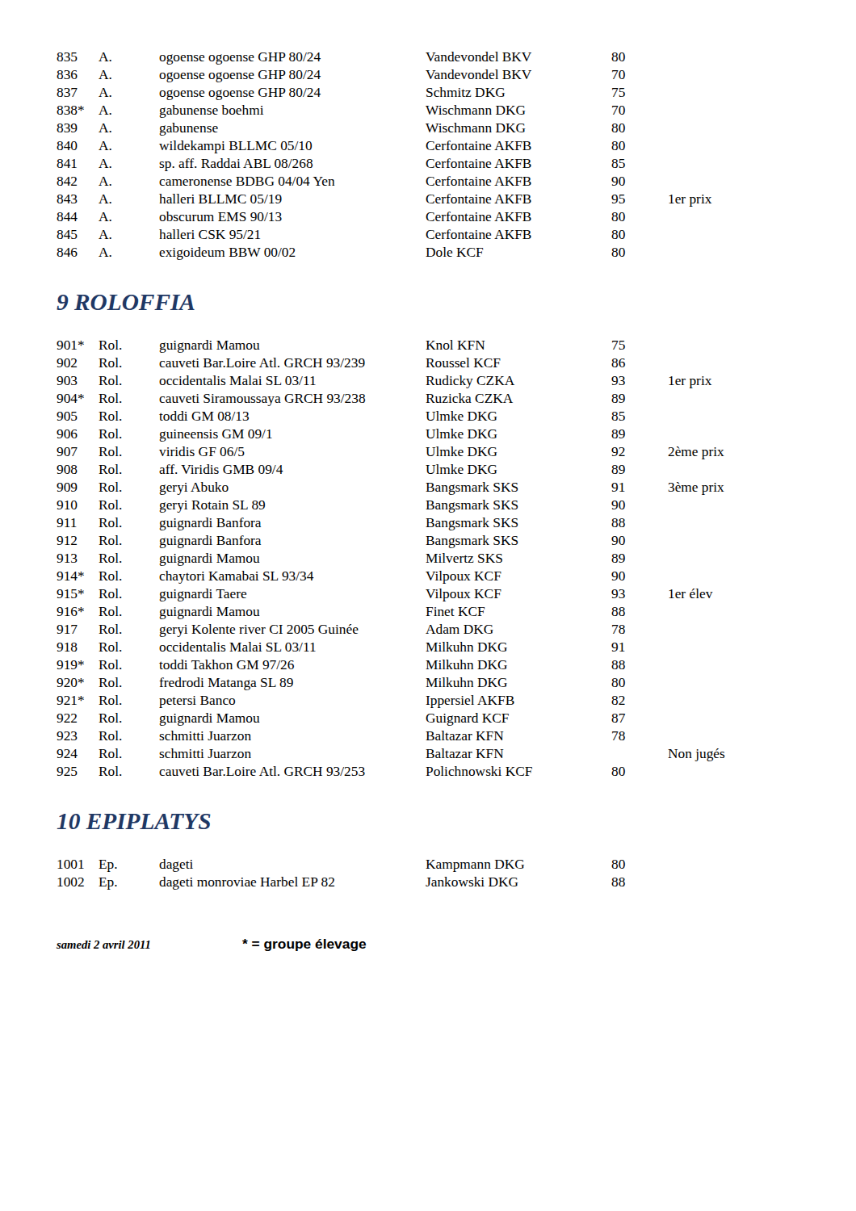| 835 | A. | ogoense ogoense GHP 80/24 | Vandevondel BKV | 80 | |
| 836 | A. | ogoense ogoense GHP 80/24 | Vandevondel BKV | 70 | |
| 837 | A. | ogoense ogoense GHP 80/24 | Schmitz DKG | 75 | |
| 838* | A. | gabunense boehmi | Wischmann DKG | 70 | |
| 839 | A. | gabunense | Wischmann DKG | 80 | |
| 840 | A. | wildekampi BLLMC 05/10 | Cerfontaine AKFB | 80 | |
| 841 | A. | sp. aff. Raddai ABL 08/268 | Cerfontaine AKFB | 85 | |
| 842 | A. | cameronense BDBG 04/04 Yen | Cerfontaine AKFB | 90 | |
| 843 | A. | halleri BLLMC 05/19 | Cerfontaine AKFB | 95 | 1er prix |
| 844 | A. | obscurum EMS 90/13 | Cerfontaine AKFB | 80 | |
| 845 | A. | halleri CSK 95/21 | Cerfontaine AKFB | 80 | |
| 846 | A. | exigoideum BBW 00/02 | Dole KCF | 80 | |
9 ROLOFFIA
| 901* | Rol. | guignardi Mamou | Knol KFN | 75 | |
| 902 | Rol. | cauveti Bar.Loire Atl. GRCH 93/239 | Roussel KCF | 86 | |
| 903 | Rol. | occidentalis Malai SL 03/11 | Rudicky CZKA | 93 | 1er prix |
| 904* | Rol. | cauveti Siramoussaya GRCH 93/238 | Ruzicka CZKA | 89 | |
| 905 | Rol. | toddi GM 08/13 | Ulmke DKG | 85 | |
| 906 | Rol. | guineensis GM 09/1 | Ulmke DKG | 89 | |
| 907 | Rol. | viridis GF 06/5 | Ulmke DKG | 92 | 2ème prix |
| 908 | Rol. | aff. Viridis GMB 09/4 | Ulmke DKG | 89 | |
| 909 | Rol. | geryi Abuko | Bangsmark SKS | 91 | 3ème prix |
| 910 | Rol. | geryi Rotain SL 89 | Bangsmark SKS | 90 | |
| 911 | Rol. | guignardi Banfora | Bangsmark SKS | 88 | |
| 912 | Rol. | guignardi Banfora | Bangsmark SKS | 90 | |
| 913 | Rol. | guignardi Mamou | Milvertz SKS | 89 | |
| 914* | Rol. | chaytori Kamabai SL 93/34 | Vilpoux KCF | 90 | |
| 915* | Rol. | guignardi Taere | Vilpoux KCF | 93 | 1er élev |
| 916* | Rol. | guignardi Mamou | Finet KCF | 88 | |
| 917 | Rol. | geryi Kolente river CI 2005 Guinée | Adam DKG | 78 | |
| 918 | Rol. | occidentalis Malai SL 03/11 | Milkuhn DKG | 91 | |
| 919* | Rol. | toddi Takhon GM 97/26 | Milkuhn DKG | 88 | |
| 920* | Rol. | fredrodi Matanga SL 89 | Milkuhn DKG | 80 | |
| 921* | Rol. | petersi Banco | Ippersiel AKFB | 82 | |
| 922 | Rol. | guignardi Mamou | Guignard KCF | 87 | |
| 923 | Rol. | schmitti Juarzon | Baltazar KFN | 78 | |
| 924 | Rol. | schmitti Juarzon | Baltazar KFN | | Non jugés |
| 925 | Rol. | cauveti Bar.Loire Atl. GRCH 93/253 | Polichnowski KCF | 80 | |
10 EPIPLATYS
| 1001 | Ep. | dageti | Kampmann DKG | 80 | |
| 1002 | Ep. | dageti monroviae Harbel EP 82 | Jankowski DKG | 88 | |
samedi 2 avril 2011 * = groupe élevage